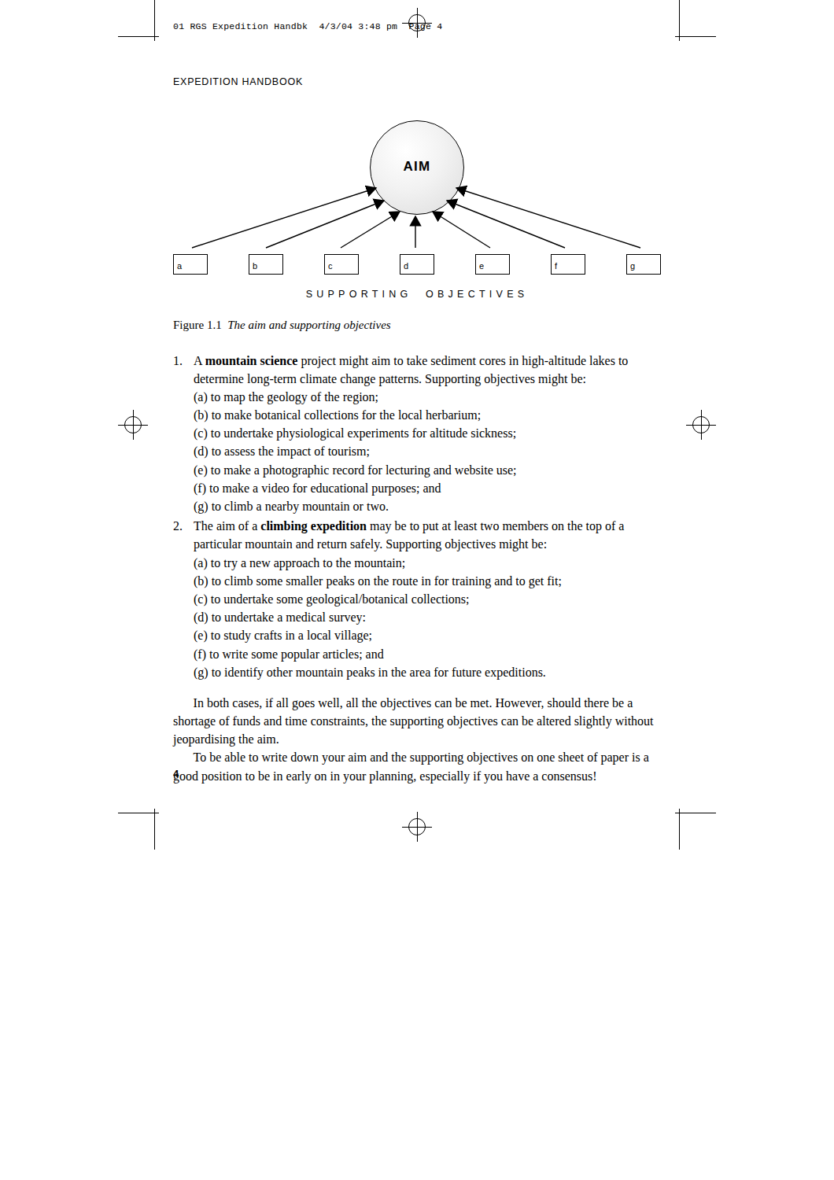01 RGS Expedition Handbk 4/3/04 3:48 pm Page 4
EXPEDITION HANDBOOK
AIM
a
b
c
d
e
f
g
SUPPORTING OBJECTIVES
Figure 1.1 The aim and supporting objectives
A mountain science project might aim to take sediment cores in high-altitude lakes to determine long-term climate change patterns. Supporting objectives might be:
(a) to map the geology of the region;
(b) to make botanical collections for the local herbarium;
(c) to undertake physiological experiments for altitude sickness;
(d) to assess the impact of tourism;
(e) to make a photographic record for lecturing and website use;
(f) to make a video for educational purposes; and
(g) to climb a nearby mountain or two.
The aim of a climbing expedition may be to put at least two members on the top of a particular mountain and return safely. Supporting objectives might be:
(a) to try a new approach to the mountain;
(b) to climb some smaller peaks on the route in for training and to get fit;
(c) to undertake some geological/botanical collections;
(d) to undertake a medical survey:
(e) to study crafts in a local village;
(f) to write some popular articles; and
(g) to identify other mountain peaks in the area for future expeditions.
In both cases, if all goes well, all the objectives can be met. However, should there be a shortage of funds and time constraints, the supporting objectives can be altered slightly without jeopardising the aim.
To be able to write down your aim and the supporting objectives on one sheet of paper is a good position to be in early on in your planning, especially if you have a consensus!
4